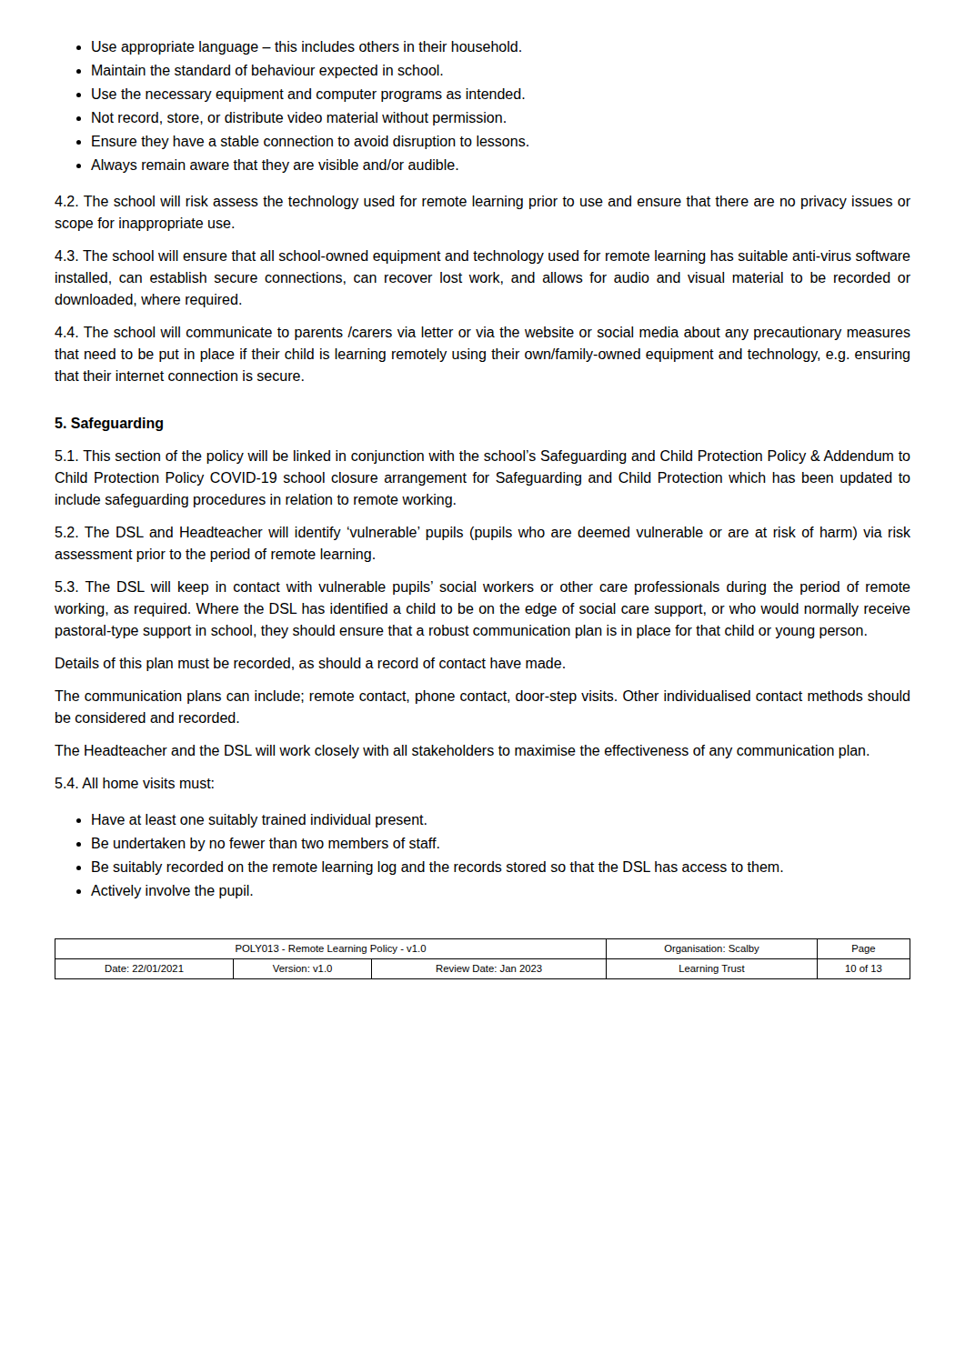Use appropriate language – this includes others in their household.
Maintain the standard of behaviour expected in school.
Use the necessary equipment and computer programs as intended.
Not record, store, or distribute video material without permission.
Ensure they have a stable connection to avoid disruption to lessons.
Always remain aware that they are visible and/or audible.
4.2. The school will risk assess the technology used for remote learning prior to use and ensure that there are no privacy issues or scope for inappropriate use.
4.3. The school will ensure that all school-owned equipment and technology used for remote learning has suitable anti-virus software installed, can establish secure connections, can recover lost work, and allows for audio and visual material to be recorded or downloaded, where required.
4.4. The school will communicate to parents /carers via letter or via the website or social media about any precautionary measures that need to be put in place if their child is learning remotely using their own/family-owned equipment and technology, e.g. ensuring that their internet connection is secure.
5. Safeguarding
5.1. This section of the policy will be linked in conjunction with the school’s Safeguarding and Child Protection Policy & Addendum to Child Protection Policy COVID-19 school closure arrangement for Safeguarding and Child Protection which has been updated to include safeguarding procedures in relation to remote working.
5.2. The DSL and Headteacher will identify ‘vulnerable’ pupils (pupils who are deemed vulnerable or are at risk of harm) via risk assessment prior to the period of remote learning.
5.3. The DSL will keep in contact with vulnerable pupils’ social workers or other care professionals during the period of remote working, as required. Where the DSL has identified a child to be on the edge of social care support, or who would normally receive pastoral-type support in school, they should ensure that a robust communication plan is in place for that child or young person.
Details of this plan must be recorded, as should a record of contact have made.
The communication plans can include; remote contact, phone contact, door-step visits. Other individualised contact methods should be considered and recorded.
The Headteacher and the DSL will work closely with all stakeholders to maximise the effectiveness of any communication plan.
5.4. All home visits must:
Have at least one suitably trained individual present.
Be undertaken by no fewer than two members of staff.
Be suitably recorded on the remote learning log and the records stored so that the DSL has access to them.
Actively involve the pupil.
| POLY013 - Remote Learning Policy - v1.0 | Organisation: Scalby | Page |
| Date: 22/01/2021 | Version: v1.0 | Review Date: Jan 2023 | Learning Trust | 10 of 13 |